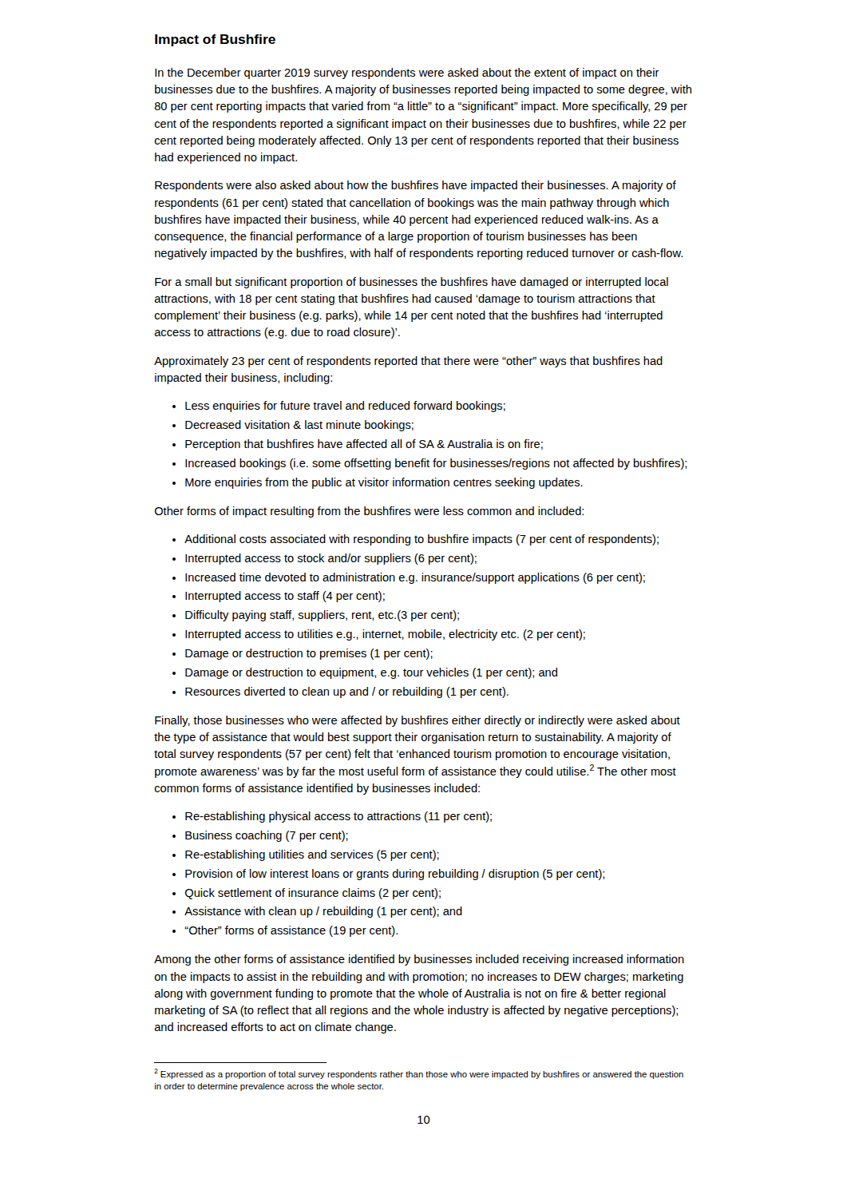Impact of Bushfire
In the December quarter 2019 survey respondents were asked about the extent of impact on their businesses due to the bushfires. A majority of businesses reported being impacted to some degree, with 80 per cent reporting impacts that varied from “a little” to a “significant” impact. More specifically, 29 per cent of the respondents reported a significant impact on their businesses due to bushfires, while 22 per cent reported being moderately affected. Only 13 per cent of respondents reported that their business had experienced no impact.
Respondents were also asked about how the bushfires have impacted their businesses. A majority of respondents (61 per cent) stated that cancellation of bookings was the main pathway through which bushfires have impacted their business, while 40 percent had experienced reduced walk-ins. As a consequence, the financial performance of a large proportion of tourism businesses has been negatively impacted by the bushfires, with half of respondents reporting reduced turnover or cash-flow.
For a small but significant proportion of businesses the bushfires have damaged or interrupted local attractions, with 18 per cent stating that bushfires had caused ‘damage to tourism attractions that complement’ their business (e.g. parks), while 14 per cent noted that the bushfires had ‘interrupted access to attractions (e.g. due to road closure)’.
Approximately 23 per cent of respondents reported that there were “other” ways that bushfires had impacted their business, including:
Less enquiries for future travel and reduced forward bookings;
Decreased visitation & last minute bookings;
Perception that bushfires have affected all of SA & Australia is on fire;
Increased bookings (i.e. some offsetting benefit for businesses/regions not affected by bushfires);
More enquiries from the public at visitor information centres seeking updates.
Other forms of impact resulting from the bushfires were less common and included:
Additional costs associated with responding to bushfire impacts (7 per cent of respondents);
Interrupted access to stock and/or suppliers (6 per cent);
Increased time devoted to administration e.g. insurance/support applications (6 per cent);
Interrupted access to staff (4 per cent);
Difficulty paying staff, suppliers, rent, etc.(3 per cent);
Interrupted access to utilities e.g., internet, mobile, electricity etc. (2 per cent);
Damage or destruction to premises (1 per cent);
Damage or destruction to equipment, e.g. tour vehicles (1 per cent); and
Resources diverted to clean up and / or rebuilding (1 per cent).
Finally, those businesses who were affected by bushfires either directly or indirectly were asked about the type of assistance that would best support their organisation return to sustainability. A majority of total survey respondents (57 per cent) felt that ‘enhanced tourism promotion to encourage visitation, promote awareness’ was by far the most useful form of assistance they could utilise.2 The other most common forms of assistance identified by businesses included:
Re-establishing physical access to attractions (11 per cent);
Business coaching (7 per cent);
Re-establishing utilities and services (5 per cent);
Provision of low interest loans or grants during rebuilding / disruption (5 per cent);
Quick settlement of insurance claims (2 per cent);
Assistance with clean up / rebuilding (1 per cent); and
“Other” forms of assistance (19 per cent).
Among the other forms of assistance identified by businesses included receiving increased information on the impacts to assist in the rebuilding and with promotion; no increases to DEW charges; marketing along with government funding to promote that the whole of Australia is not on fire & better regional marketing of SA (to reflect that all regions and the whole industry is affected by negative perceptions); and increased efforts to act on climate change.
2 Expressed as a proportion of total survey respondents rather than those who were impacted by bushfires or answered the question in order to determine prevalence across the whole sector.
10